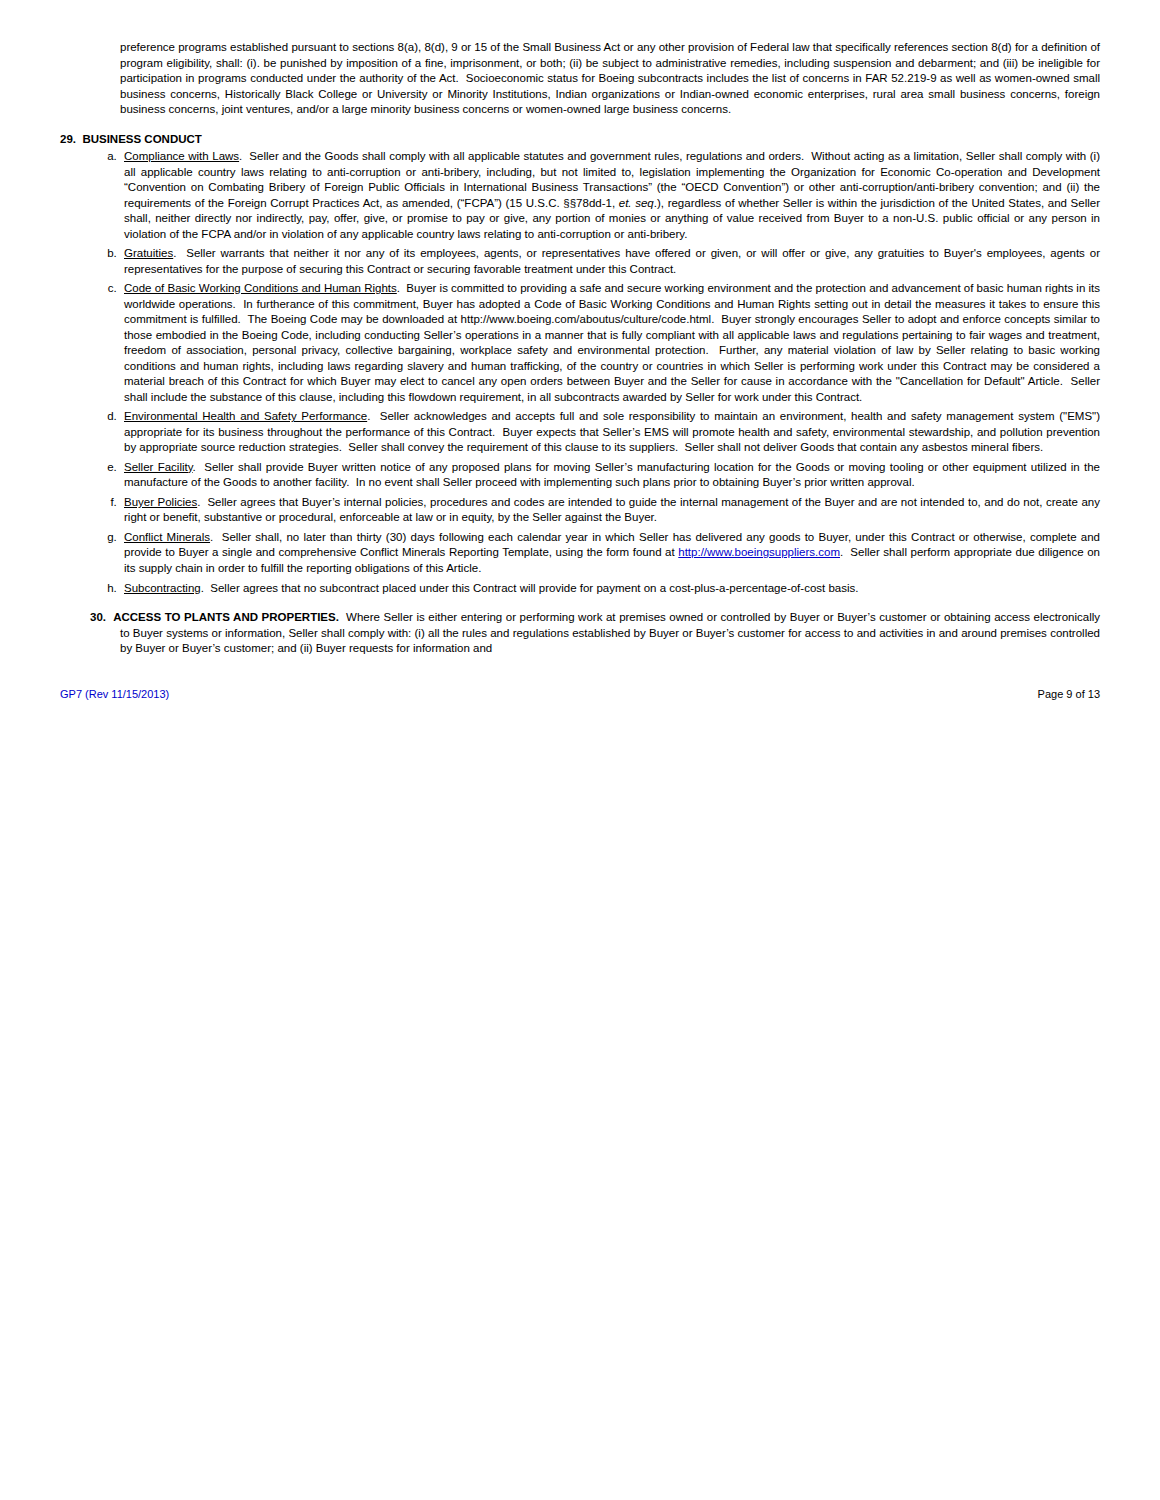preference programs established pursuant to sections 8(a), 8(d), 9 or 15 of the Small Business Act or any other provision of Federal law that specifically references section 8(d) for a definition of program eligibility, shall: (i). be punished by imposition of a fine, imprisonment, or both; (ii) be subject to administrative remedies, including suspension and debarment; and (iii) be ineligible for participation in programs conducted under the authority of the Act. Socioeconomic status for Boeing subcontracts includes the list of concerns in FAR 52.219-9 as well as women-owned small business concerns, Historically Black College or University or Minority Institutions, Indian organizations or Indian-owned economic enterprises, rural area small business concerns, foreign business concerns, joint ventures, and/or a large minority business concerns or women-owned large business concerns.
29. BUSINESS CONDUCT
Compliance with Laws. Seller and the Goods shall comply with all applicable statutes and government rules, regulations and orders. Without acting as a limitation, Seller shall comply with (i) all applicable country laws relating to anti-corruption or anti-bribery, including, but not limited to, legislation implementing the Organization for Economic Co-operation and Development “Convention on Combating Bribery of Foreign Public Officials in International Business Transactions” (the “OECD Convention”) or other anti-corruption/anti-bribery convention; and (ii) the requirements of the Foreign Corrupt Practices Act, as amended, (“FCPA”) (15 U.S.C. §§78dd-1, et. seq.), regardless of whether Seller is within the jurisdiction of the United States, and Seller shall, neither directly nor indirectly, pay, offer, give, or promise to pay or give, any portion of monies or anything of value received from Buyer to a non-U.S. public official or any person in violation of the FCPA and/or in violation of any applicable country laws relating to anti-corruption or anti-bribery.
Gratuities. Seller warrants that neither it nor any of its employees, agents, or representatives have offered or given, or will offer or give, any gratuities to Buyer's employees, agents or representatives for the purpose of securing this Contract or securing favorable treatment under this Contract.
Code of Basic Working Conditions and Human Rights. Buyer is committed to providing a safe and secure working environment and the protection and advancement of basic human rights in its worldwide operations. In furtherance of this commitment, Buyer has adopted a Code of Basic Working Conditions and Human Rights setting out in detail the measures it takes to ensure this commitment is fulfilled. The Boeing Code may be downloaded at http://www.boeing.com/aboutus/culture/code.html. Buyer strongly encourages Seller to adopt and enforce concepts similar to those embodied in the Boeing Code, including conducting Seller’s operations in a manner that is fully compliant with all applicable laws and regulations pertaining to fair wages and treatment, freedom of association, personal privacy, collective bargaining, workplace safety and environmental protection. Further, any material violation of law by Seller relating to basic working conditions and human rights, including laws regarding slavery and human trafficking, of the country or countries in which Seller is performing work under this Contract may be considered a material breach of this Contract for which Buyer may elect to cancel any open orders between Buyer and the Seller for cause in accordance with the "Cancellation for Default" Article. Seller shall include the substance of this clause, including this flowdown requirement, in all subcontracts awarded by Seller for work under this Contract.
Environmental Health and Safety Performance. Seller acknowledges and accepts full and sole responsibility to maintain an environment, health and safety management system ("EMS") appropriate for its business throughout the performance of this Contract. Buyer expects that Seller’s EMS will promote health and safety, environmental stewardship, and pollution prevention by appropriate source reduction strategies. Seller shall convey the requirement of this clause to its suppliers. Seller shall not deliver Goods that contain any asbestos mineral fibers.
Seller Facility. Seller shall provide Buyer written notice of any proposed plans for moving Seller’s manufacturing location for the Goods or moving tooling or other equipment utilized in the manufacture of the Goods to another facility. In no event shall Seller proceed with implementing such plans prior to obtaining Buyer’s prior written approval.
Buyer Policies. Seller agrees that Buyer’s internal policies, procedures and codes are intended to guide the internal management of the Buyer and are not intended to, and do not, create any right or benefit, substantive or procedural, enforceable at law or in equity, by the Seller against the Buyer.
Conflict Minerals. Seller shall, no later than thirty (30) days following each calendar year in which Seller has delivered any goods to Buyer, under this Contract or otherwise, complete and provide to Buyer a single and comprehensive Conflict Minerals Reporting Template, using the form found at http://www.boeingsuppliers.com. Seller shall perform appropriate due diligence on its supply chain in order to fulfill the reporting obligations of this Article.
Subcontracting. Seller agrees that no subcontract placed under this Contract will provide for payment on a cost-plus-a-percentage-of-cost basis.
30. ACCESS TO PLANTS AND PROPERTIES. Where Seller is either entering or performing work at premises owned or controlled by Buyer or Buyer’s customer or obtaining access electronically to Buyer systems or information, Seller shall comply with: (i) all the rules and regulations established by Buyer or Buyer’s customer for access to and activities in and around premises controlled by Buyer or Buyer’s customer; and (ii) Buyer requests for information and
GP7 (Rev 11/15/2013) Page 9 of 13